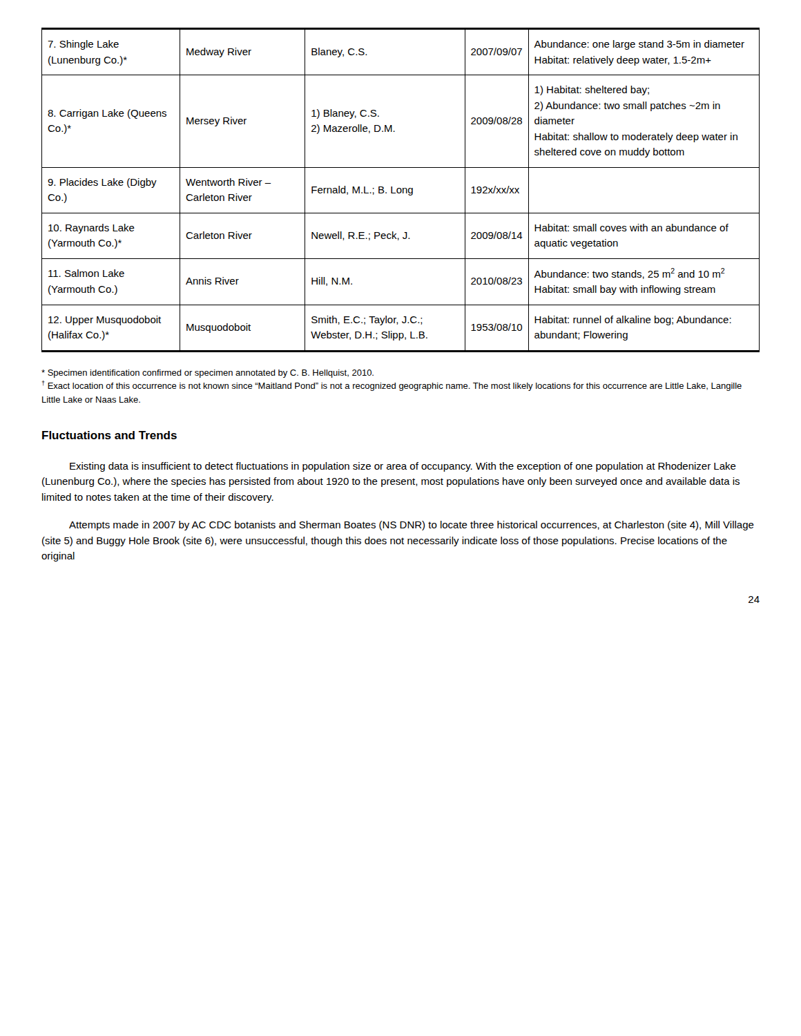| 7. Shingle Lake (Lunenburg Co.)* | Medway River | Blaney, C.S. | 2007/09/07 | Abundance: one large stand 3-5m in diameter Habitat: relatively deep water, 1.5-2m+ |
| 8. Carrigan Lake (Queens Co.)* | Mersey River | 1) Blaney, C.S. 2) Mazerolle, D.M. | 2009/08/28 | 1) Habitat: sheltered bay; 2) Abundance: two small patches ~2m in diameter Habitat: shallow to moderately deep water in sheltered cove on muddy bottom |
| 9. Placides Lake (Digby Co.) | Wentworth River – Carleton River | Fernald, M.L.; B. Long | 192x/xx/xx | |
| 10. Raynards Lake (Yarmouth Co.)* | Carleton River | Newell, R.E.; Peck, J. | 2009/08/14 | Habitat: small coves with an abundance of aquatic vegetation |
| 11. Salmon Lake (Yarmouth Co.) | Annis River | Hill, N.M. | 2010/08/23 | Abundance: two stands, 25 m 2 and 10 m 2 Habitat: small bay with inflowing stream |
| 12. Upper Musquodoboit (Halifax Co.)* | Musquodoboit | Smith, E.C.; Taylor, J.C.; Webster, D.H.; Slipp, L.B. | 1953/08/10 | Habitat: runnel of alkaline bog; Abundance: abundant; Flowering |
* Specimen identification confirmed or specimen annotated by C. B. Hellquist, 2010.
† Exact location of this occurrence is not known since “Maitland Pond” is not a recognized geographic name. The most likely locations for this occurrence are Little Lake, Langille Little Lake or Naas Lake.
Fluctuations and Trends
Existing data is insufficient to detect fluctuations in population size or area of occupancy. With the exception of one population at Rhodenizer Lake (Lunenburg Co.), where the species has persisted from about 1920 to the present, most populations have only been surveyed once and available data is limited to notes taken at the time of their discovery.
Attempts made in 2007 by AC CDC botanists and Sherman Boates (NS DNR) to locate three historical occurrences, at Charleston (site 4), Mill Village (site 5) and Buggy Hole Brook (site 6), were unsuccessful, though this does not necessarily indicate loss of those populations. Precise locations of the original
24